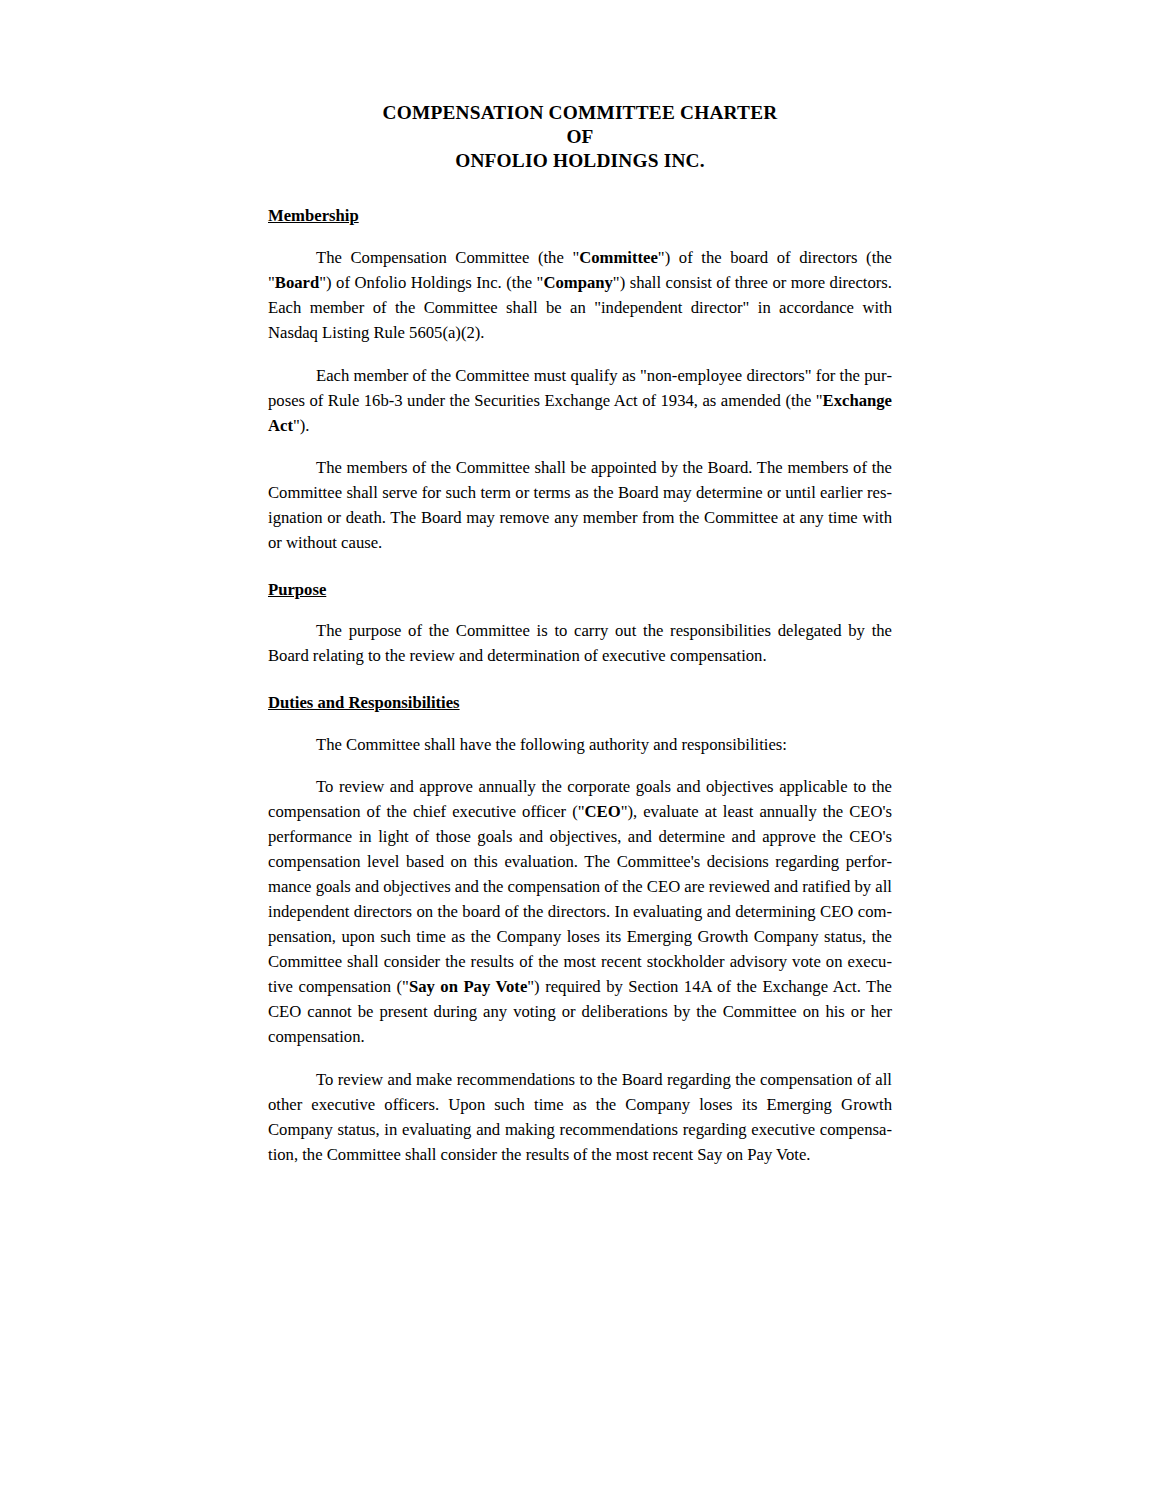COMPENSATION COMMITTEE CHARTER
OF
ONFOLIO HOLDINGS INC.
Membership
The Compensation Committee (the "Committee") of the board of directors (the "Board") of Onfolio Holdings Inc. (the "Company") shall consist of three or more directors. Each member of the Committee shall be an "independent director" in accordance with Nasdaq Listing Rule 5605(a)(2).
Each member of the Committee must qualify as "non-employee directors" for the purposes of Rule 16b-3 under the Securities Exchange Act of 1934, as amended (the "Exchange Act").
The members of the Committee shall be appointed by the Board. The members of the Committee shall serve for such term or terms as the Board may determine or until earlier resignation or death. The Board may remove any member from the Committee at any time with or without cause.
Purpose
The purpose of the Committee is to carry out the responsibilities delegated by the Board relating to the review and determination of executive compensation.
Duties and Responsibilities
The Committee shall have the following authority and responsibilities:
To review and approve annually the corporate goals and objectives applicable to the compensation of the chief executive officer ("CEO"), evaluate at least annually the CEO's performance in light of those goals and objectives, and determine and approve the CEO's compensation level based on this evaluation. The Committee's decisions regarding performance goals and objectives and the compensation of the CEO are reviewed and ratified by all independent directors on the board of the directors. In evaluating and determining CEO compensation, upon such time as the Company loses its Emerging Growth Company status, the Committee shall consider the results of the most recent stockholder advisory vote on executive compensation ("Say on Pay Vote") required by Section 14A of the Exchange Act. The CEO cannot be present during any voting or deliberations by the Committee on his or her compensation.
To review and make recommendations to the Board regarding the compensation of all other executive officers. Upon such time as the Company loses its Emerging Growth Company status, in evaluating and making recommendations regarding executive compensation, the Committee shall consider the results of the most recent Say on Pay Vote.